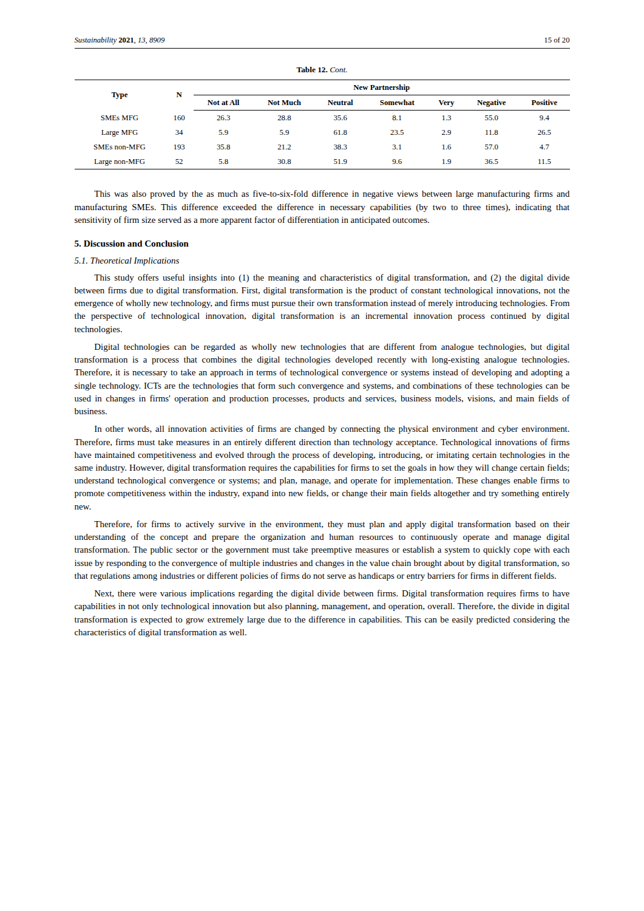Sustainability 2021, 13, 8909 15 of 20
Table 12. Cont.
| Type | N | New Partnership |
| --- | --- | --- |
| Not at All | Not Much | Neutral | Somewhat | Very | Negative | Positive |
| SMEs MFG | 160 | 26.3 | 28.8 | 35.6 | 8.1 | 1.3 | 55.0 | 9.4 |
| Large MFG | 34 | 5.9 | 5.9 | 61.8 | 23.5 | 2.9 | 11.8 | 26.5 |
| SMEs non-MFG | 193 | 35.8 | 21.2 | 38.3 | 3.1 | 1.6 | 57.0 | 4.7 |
| Large non-MFG | 52 | 5.8 | 30.8 | 51.9 | 9.6 | 1.9 | 36.5 | 11.5 |
This was also proved by the as much as five-to-six-fold difference in negative views between large manufacturing firms and manufacturing SMEs. This difference exceeded the difference in necessary capabilities (by two to three times), indicating that sensitivity of firm size served as a more apparent factor of differentiation in anticipated outcomes.
5. Discussion and Conclusion
5.1. Theoretical Implications
This study offers useful insights into (1) the meaning and characteristics of digital transformation, and (2) the digital divide between firms due to digital transformation. First, digital transformation is the product of constant technological innovations, not the emergence of wholly new technology, and firms must pursue their own transformation instead of merely introducing technologies. From the perspective of technological innovation, digital transformation is an incremental innovation process continued by digital technologies.
Digital technologies can be regarded as wholly new technologies that are different from analogue technologies, but digital transformation is a process that combines the digital technologies developed recently with long-existing analogue technologies. Therefore, it is necessary to take an approach in terms of technological convergence or systems instead of developing and adopting a single technology. ICTs are the technologies that form such convergence and systems, and combinations of these technologies can be used in changes in firms' operation and production processes, products and services, business models, visions, and main fields of business.
In other words, all innovation activities of firms are changed by connecting the physical environment and cyber environment. Therefore, firms must take measures in an entirely different direction than technology acceptance. Technological innovations of firms have maintained competitiveness and evolved through the process of developing, introducing, or imitating certain technologies in the same industry. However, digital transformation requires the capabilities for firms to set the goals in how they will change certain fields; understand technological convergence or systems; and plan, manage, and operate for implementation. These changes enable firms to promote competitiveness within the industry, expand into new fields, or change their main fields altogether and try something entirely new.
Therefore, for firms to actively survive in the environment, they must plan and apply digital transformation based on their understanding of the concept and prepare the organization and human resources to continuously operate and manage digital transformation. The public sector or the government must take preemptive measures or establish a system to quickly cope with each issue by responding to the convergence of multiple industries and changes in the value chain brought about by digital transformation, so that regulations among industries or different policies of firms do not serve as handicaps or entry barriers for firms in different fields.
Next, there were various implications regarding the digital divide between firms. Digital transformation requires firms to have capabilities in not only technological innovation but also planning, management, and operation, overall. Therefore, the divide in digital transformation is expected to grow extremely large due to the difference in capabilities. This can be easily predicted considering the characteristics of digital transformation as well.